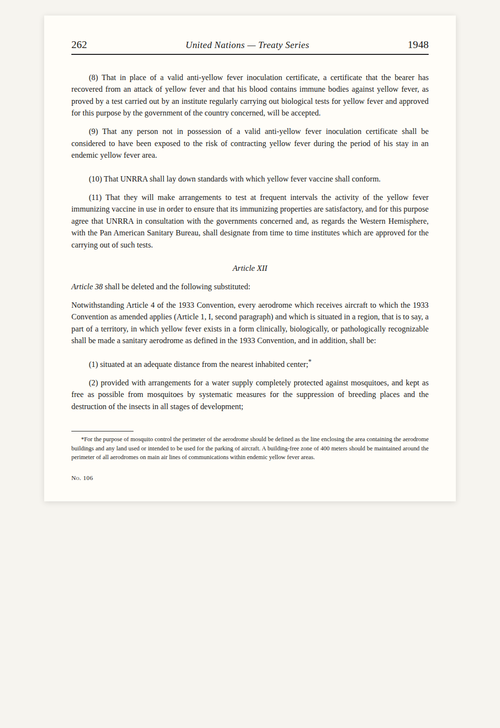262 United Nations — Treaty Series 1948
(8) That in place of a valid anti-yellow fever inoculation certificate, a certificate that the bearer has recovered from an attack of yellow fever and that his blood contains immune bodies against yellow fever, as proved by a test carried out by an institute regularly carrying out biological tests for yellow fever and approved for this purpose by the government of the country concerned, will be accepted.
(9) That any person not in possession of a valid anti-yellow fever inoculation certificate shall be considered to have been exposed to the risk of contracting yellow fever during the period of his stay in an endemic yellow fever area.
(10) That UNRRA shall lay down standards with which yellow fever vaccine shall conform.
(11) That they will make arrangements to test at frequent intervals the activity of the yellow fever immunizing vaccine in use in order to ensure that its immunizing properties are satisfactory, and for this purpose agree that UNRRA in consultation with the governments concerned and, as regards the Western Hemisphere, with the Pan American Sanitary Bureau, shall designate from time to time institutes which are approved for the carrying out of such tests.
Article XII
Article 38 shall be deleted and the following substituted:
Notwithstanding Article 4 of the 1933 Convention, every aerodrome which receives aircraft to which the 1933 Convention as amended applies (Article 1, I, second paragraph) and which is situated in a region, that is to say, a part of a territory, in which yellow fever exists in a form clinically, biologically, or pathologically recognizable shall be made a sanitary aerodrome as defined in the 1933 Convention, and in addition, shall be:
(1) situated at an adequate distance from the nearest inhabited center;*
(2) provided with arrangements for a water supply completely protected against mosquitoes, and kept as free as possible from mosquitoes by systematic measures for the suppression of breeding places and the destruction of the insects in all stages of development;
*For the purpose of mosquito control the perimeter of the aerodrome should be defined as the line enclosing the area containing the aerodrome buildings and any land used or intended to be used for the parking of aircraft. A building-free zone of 400 meters should be maintained around the perimeter of all aerodromes on main air lines of communications within endemic yellow fever areas.
No. 106